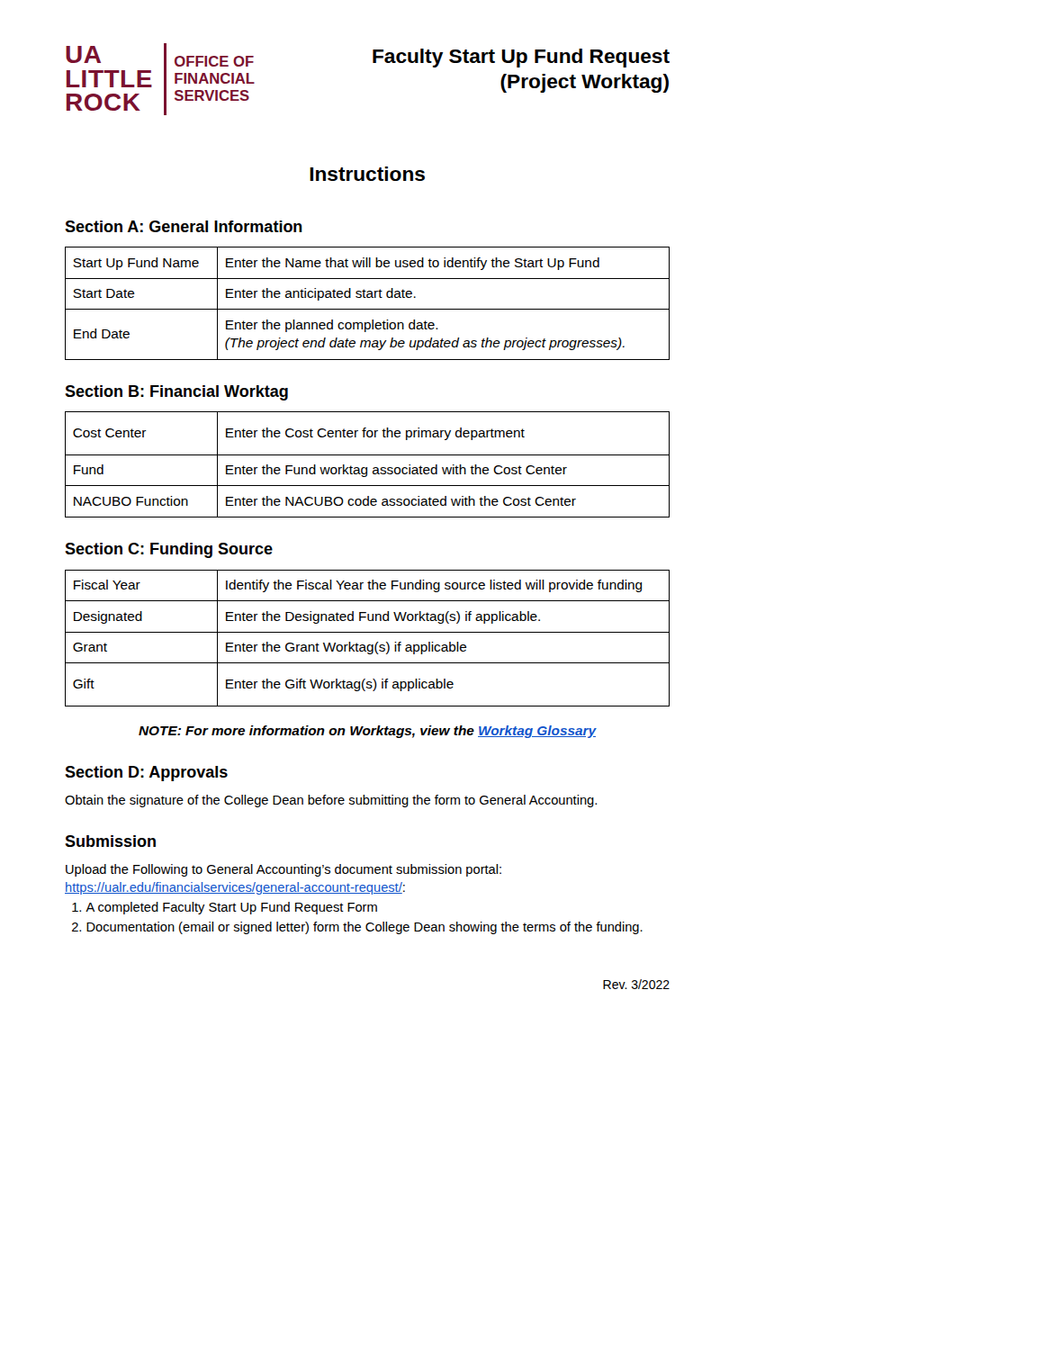UA LITTLE ROCK
Office of
Financial
Services
Faculty Start Up Fund Request
(Project Worktag)
Instructions
Section A: General Information
| Start Up Fund Name | Enter the Name that will be used to identify the Start Up Fund |
| Start Date | Enter the anticipated start date. |
| End Date | Enter the planned completion date. (The project end date may be updated as the project progresses). |
Section B: Financial Worktag
| Cost Center | Enter the Cost Center for the primary department |
| Fund | Enter the Fund worktag associated with the Cost Center |
| NACUBO Function | Enter the NACUBO code associated with the Cost Center |
Section C: Funding Source
| Fiscal Year | Identify the Fiscal Year the Funding source listed will provide funding |
| Designated | Enter the Designated Fund Worktag(s) if applicable. |
| Grant | Enter the Grant Worktag(s) if applicable |
| Gift | Enter the Gift Worktag(s) if applicable |
NOTE: For more information on Worktags, view the Worktag Glossary
Section D: Approvals
Obtain the signature of the College Dean before submitting the form to General Accounting.
Submission
Upload the Following to General Accounting’s document submission portal:
https://ualr.edu/financialservices/general-account-request/:
A completed Faculty Start Up Fund Request Form
Documentation (email or signed letter) form the College Dean showing the terms of the funding.
Rev. 3/2022